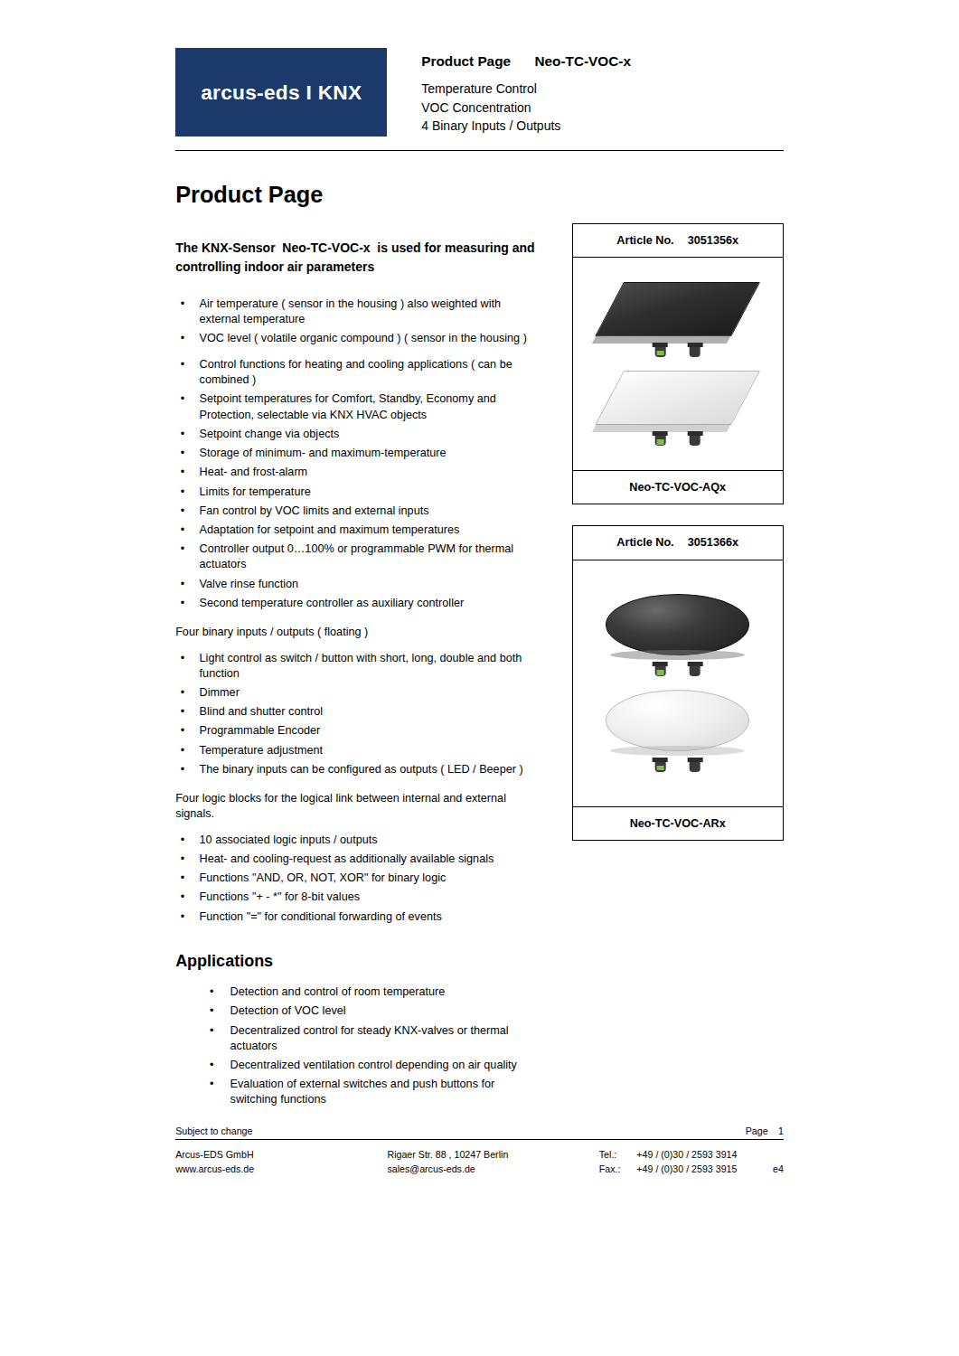arcus-eds I KNX
Product Page Neo-TC-VOC-x
Temperature Control
VOC Concentration
4 Binary Inputs / Outputs
Product Page
The KNX-Sensor Neo-TC-VOC-x is used for measuring and controlling indoor air parameters
Air temperature ( sensor in the housing ) also weighted with external temperature
VOC level ( volatile organic compound ) ( sensor in the housing )
Control functions for heating and cooling applications ( can be combined )
Setpoint temperatures for Comfort, Standby, Economy and Protection, selectable via KNX HVAC objects
Setpoint change via objects
Storage of minimum- and maximum-temperature
Heat- and frost-alarm
Limits for temperature
Fan control by VOC limits and external inputs
Adaptation for setpoint and maximum temperatures
Controller output 0…100% or programmable PWM for thermal actuators
Valve rinse function
Second temperature controller as auxiliary controller
Four binary inputs / outputs ( floating )
Light control as switch / button with short, long, double and both function
Dimmer
Blind and shutter control
Programmable Encoder
Temperature adjustment
The binary inputs can be configured as outputs ( LED / Beeper )
Four logic blocks for the logical link between internal and external signals.
10 associated logic inputs / outputs
Heat- and cooling-request as additionally available signals
Functions "AND, OR, NOT, XOR" for binary logic
Functions "+ - *" for 8-bit values
Function "=" for conditional forwarding of events
Applications
Detection and control of room temperature
Detection of VOC level
Decentralized control for steady KNX-valves or thermal actuators
Decentralized ventilation control depending on air quality
Evaluation of external switches and push buttons for switching functions
Article No. 3051356x
Neo-TC-VOC-AQx
Article No. 3051366x
Neo-TC-VOC-ARx
Subject to change
Page 1
Arcus-EDS GmbH
www.arcus-eds.de
Rigaer Str. 88 , 10247 Berlin
sales@arcus-eds.de
Tel.:+49 / (0)30 / 2593 3914
Fax.:+49 / (0)30 / 2593 3915
e4